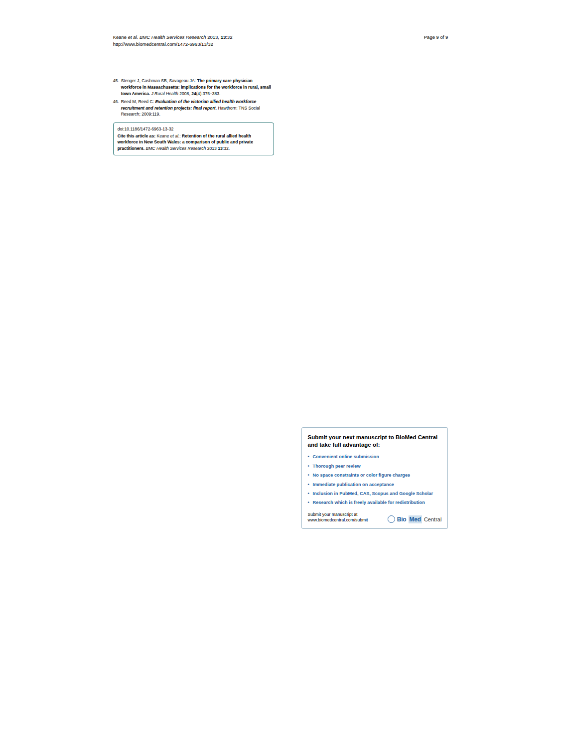Keane et al. BMC Health Services Research 2013, 13:32
http://www.biomedcentral.com/1472-6963/13/32
Page 9 of 9
45.
Stenger J, Cashman SB, Savageau JA: The primary care physician workforce in Massachusetts: implications for the workforce in rural, small town America. J Rural Health 2008, 24(4):375–383.
46.
Reed M, Reed C: Evaluation of the victorian allied health workforce recruitment and retention projects: final report. Hawthorn: TNS Social Research; 2009:119.
doi:10.1186/1472-6963-13-32
Cite this article as: Keane et al.: Retention of the rural allied health workforce in New South Wales: a comparison of public and private practitioners. BMC Health Services Research 2013 13:32.
Submit your next manuscript to BioMed Central
and take full advantage of:
Convenient online submission
Thorough peer review
No space constraints or color figure charges
Immediate publication on acceptance
Inclusion in PubMed, CAS, Scopus and Google Scholar
Research which is freely available for redistribution
Submit your manuscript at
www.biomedcentral.com/submit
Bio Med Central